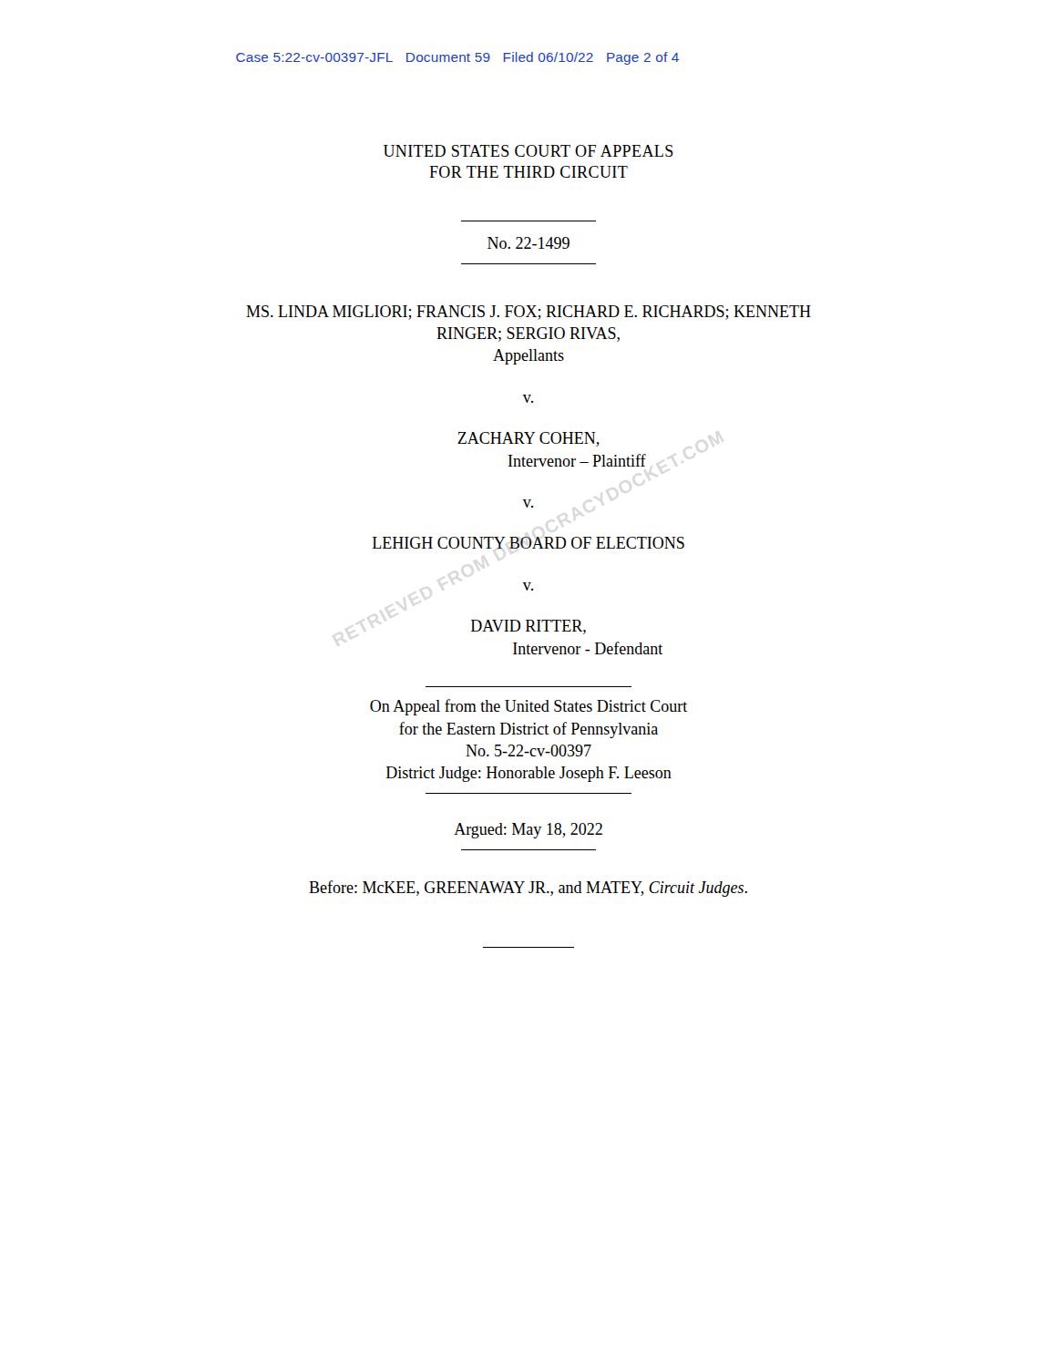Case 5:22-cv-00397-JFL Document 59 Filed 06/10/22 Page 2 of 4
RETRIEVED FROM DEMOCRACYDOCKET.COM
UNITED STATES COURT OF APPEALS
FOR THE THIRD CIRCUIT
No. 22-1499
MS. LINDA MIGLIORI; FRANCIS J. FOX; RICHARD E. RICHARDS; KENNETH
RINGER; SERGIO RIVAS,
Appellants
v.
ZACHARY COHEN,
Intervenor – Plaintiff
v.
LEHIGH COUNTY BOARD OF ELECTIONS
v.
DAVID RITTER,
Intervenor - Defendant
On Appeal from the United States District Court
for the Eastern District of Pennsylvania
No. 5-22-cv-00397
District Judge: Honorable Joseph F. Leeson
Argued: May 18, 2022
Before: McKEE, GREENAWAY JR., and MATEY, Circuit Judges.